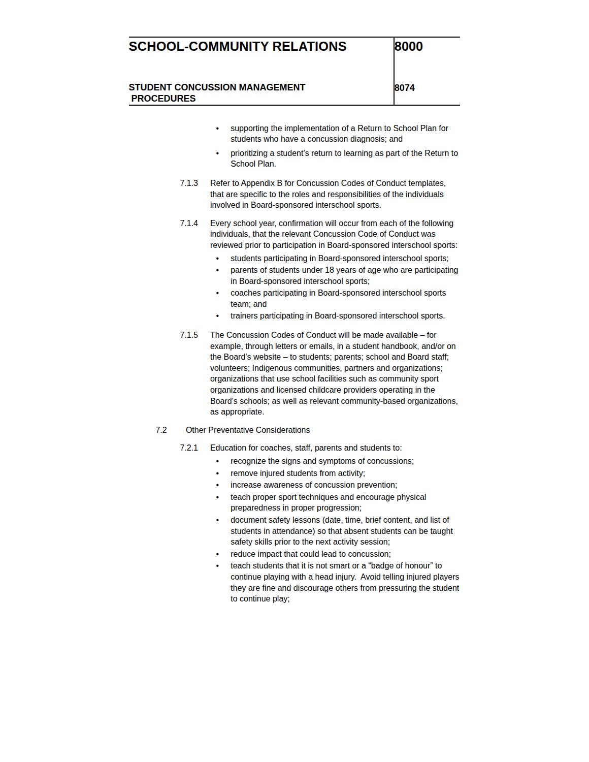| SCHOOL-COMMUNITY RELATIONS | 8000 |
| STUDENT CONCUSSION MANAGEMENT PROCEDURES | 8074 |
supporting the implementation of a Return to School Plan for students who have a concussion diagnosis; and
prioritizing a student’s return to learning as part of the Return to School Plan.
7.1.3
Refer to Appendix B for Concussion Codes of Conduct templates, that are specific to the roles and responsibilities of the individuals involved in Board-sponsored interschool sports.
7.1.4
Every school year, confirmation will occur from each of the following individuals, that the relevant Concussion Code of Conduct was reviewed prior to participation in Board-sponsored interschool sports:
students participating in Board-sponsored interschool sports;
parents of students under 18 years of age who are participating in Board-sponsored interschool sports;
coaches participating in Board-sponsored interschool sports team; and
trainers participating in Board-sponsored interschool sports.
7.1.5
The Concussion Codes of Conduct will be made available – for example, through letters or emails, in a student handbook, and/or on the Board’s website – to students; parents; school and Board staff; volunteers; Indigenous communities, partners and organizations; organizations that use school facilities such as community sport organizations and licensed childcare providers operating in the Board’s schools; as well as relevant community-based organizations, as appropriate.
7.2
Other Preventative Considerations
7.2.1
Education for coaches, staff, parents and students to:
recognize the signs and symptoms of concussions;
remove injured students from activity;
increase awareness of concussion prevention;
teach proper sport techniques and encourage physical preparedness in proper progression;
document safety lessons (date, time, brief content, and list of students in attendance) so that absent students can be taught safety skills prior to the next activity session;
reduce impact that could lead to concussion;
teach students that it is not smart or a “badge of honour” to continue playing with a head injury. Avoid telling injured players they are fine and discourage others from pressuring the student to continue play;